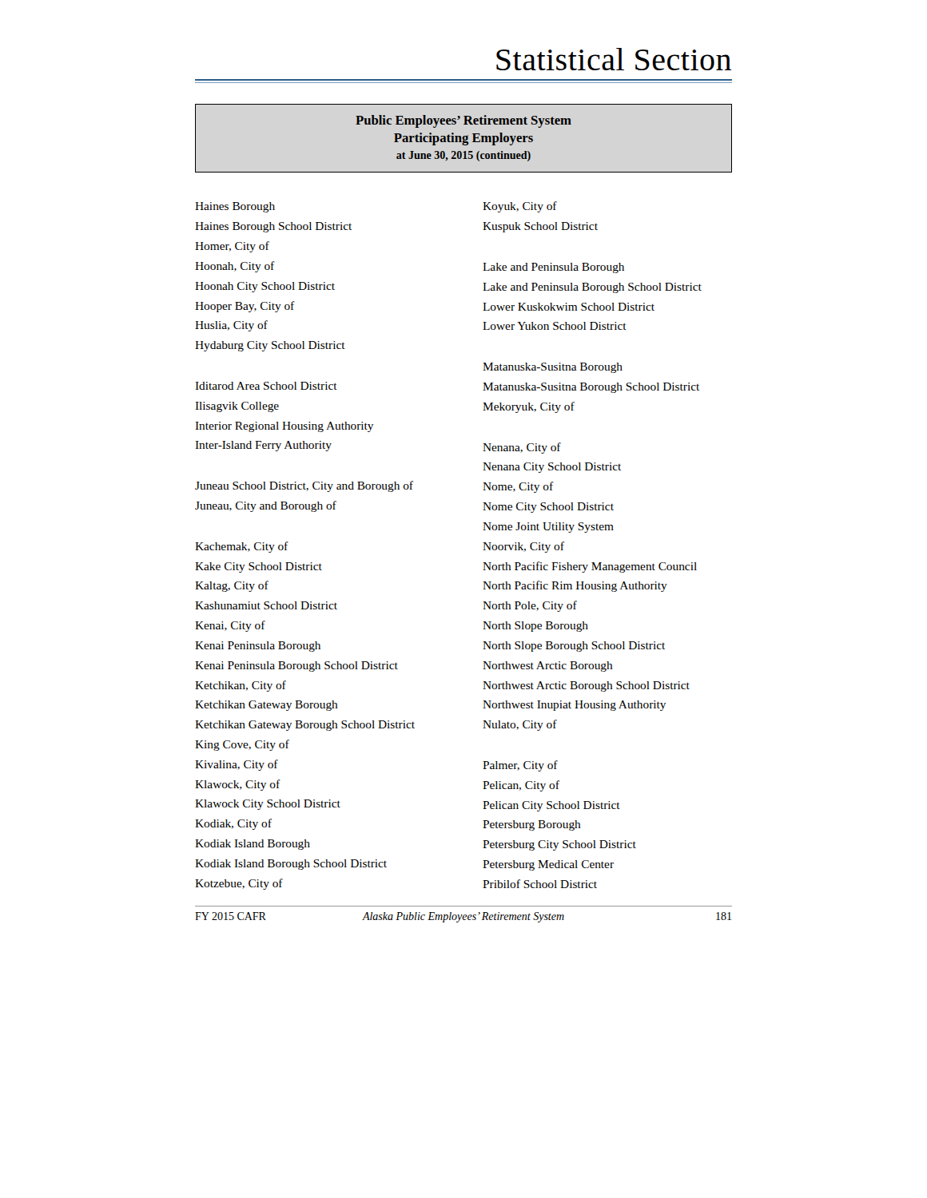Statistical Section
Public Employees’ Retirement System
Participating Employers
at June 30, 2015 (continued)
Haines Borough
Haines Borough School District
Homer, City of
Hoonah, City of
Hoonah City School District
Hooper Bay, City of
Huslia, City of
Hydaburg City School District
Iditarod Area School District
Ilisagvik College
Interior Regional Housing Authority
Inter-Island Ferry Authority
Juneau School District, City and Borough of
Juneau, City and Borough of
Kachemak, City of
Kake City School District
Kaltag, City of
Kashunamiut School District
Kenai, City of
Kenai Peninsula Borough
Kenai Peninsula Borough School District
Ketchikan, City of
Ketchikan Gateway Borough
Ketchikan Gateway Borough School District
King Cove, City of
Kivalina, City of
Klawock, City of
Klawock City School District
Kodiak, City of
Kodiak Island Borough
Kodiak Island Borough School District
Kotzebue, City of
Koyuk, City of
Kuspuk School District
Lake and Peninsula Borough
Lake and Peninsula Borough School District
Lower Kuskokwim School District
Lower Yukon School District
Matanuska-Susitna Borough
Matanuska-Susitna Borough School District
Mekoryuk, City of
Nenana, City of
Nenana City School District
Nome, City of
Nome City School District
Nome Joint Utility System
Noorvik, City of
North Pacific Fishery Management Council
North Pacific Rim Housing Authority
North Pole, City of
North Slope Borough
North Slope Borough School District
Northwest Arctic Borough
Northwest Arctic Borough School District
Northwest Inupiat Housing Authority
Nulato, City of
Palmer, City of
Pelican, City of
Pelican City School District
Petersburg Borough
Petersburg City School District
Petersburg Medical Center
Pribilof School District
FY 2015 CAFR
Alaska Public Employees’ Retirement System
181